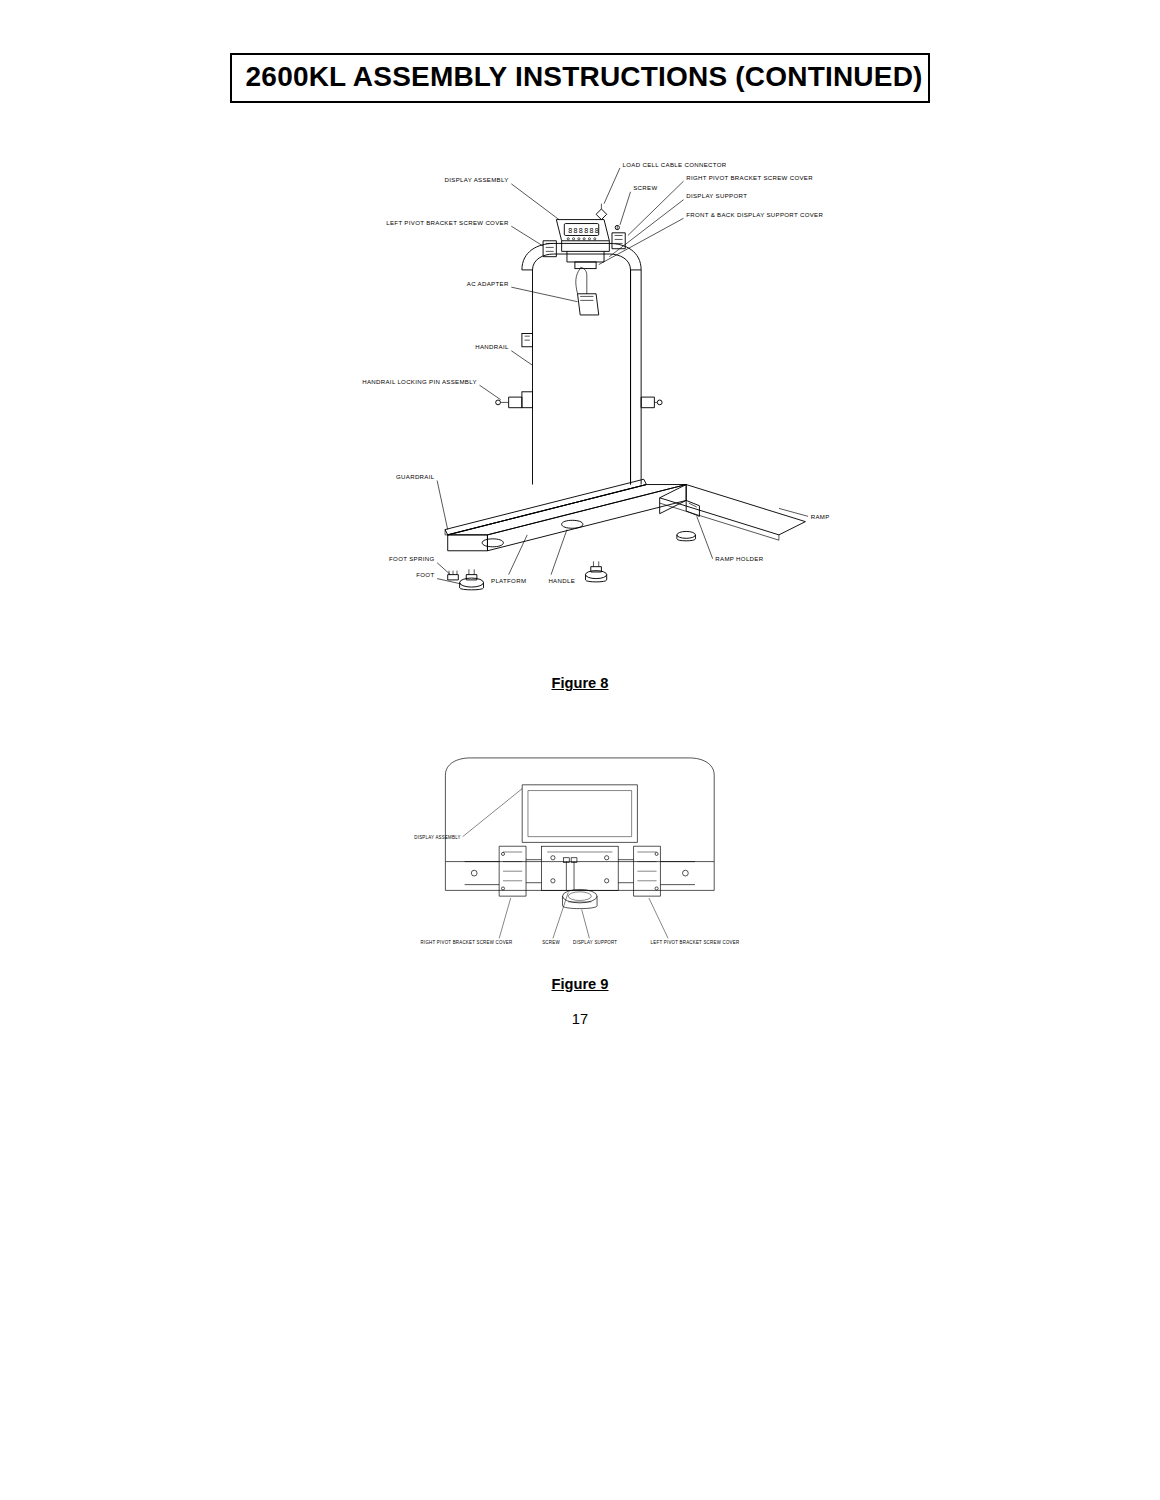2600KL ASSEMBLY INSTRUCTIONS (CONTINUED)
888888 LOAD CELL CABLE CONNECTOR SCREW RIGHT PIVOT BRACKET SCREW COVER DISPLAY SUPPORT FRONT & BACK DISPLAY SUPPORT COVER DISPLAY ASSEMBLY LEFT PIVOT BRACKET SCREW COVER AC ADAPTER HANDRAIL HANDRAIL LOCKING PIN ASSEMBLY GUARDRAIL FOOT SPRING FOOT PLATFORM HANDLE RAMP RAMP HOLDER
Figure 8
DISPLAY ASSEMBLY RIGHT PIVOT BRACKET SCREW COVER SCREW DISPLAY SUPPORT LEFT PIVOT BRACKET SCREW COVER
Figure 9
17